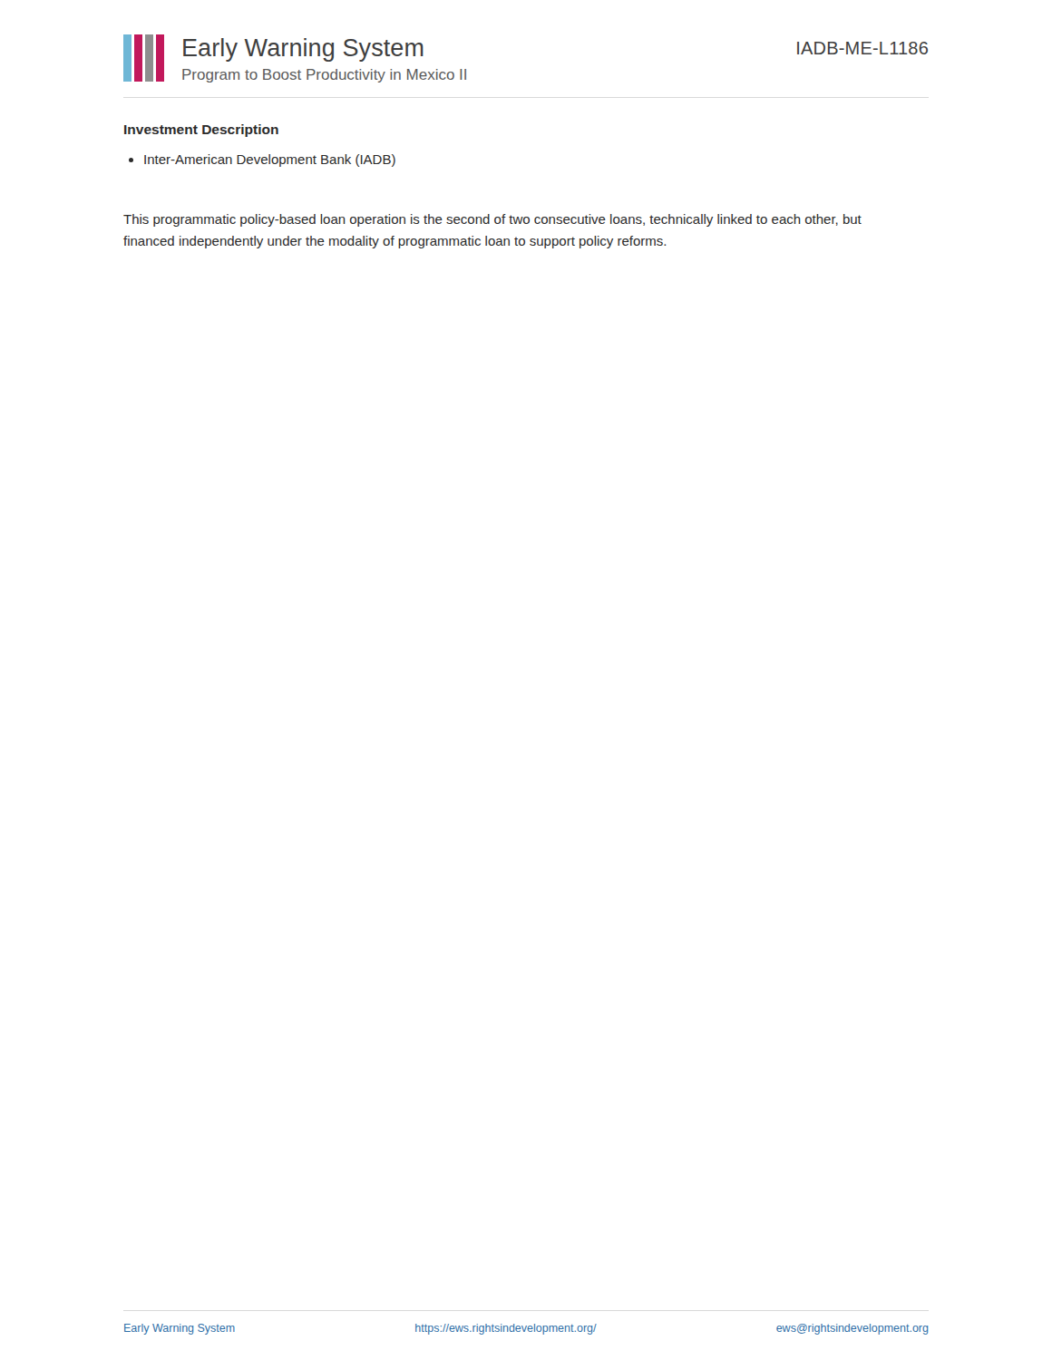Early Warning System
Program to Boost Productivity in Mexico II
IADB-ME-L1186
Investment Description
Inter-American Development Bank (IADB)
This programmatic policy-based loan operation is the second of two consecutive loans, technically linked to each other, but financed independently under the modality of programmatic loan to support policy reforms.
Early Warning System
https://ews.rightsindevelopment.org/
ews@rightsindevelopment.org